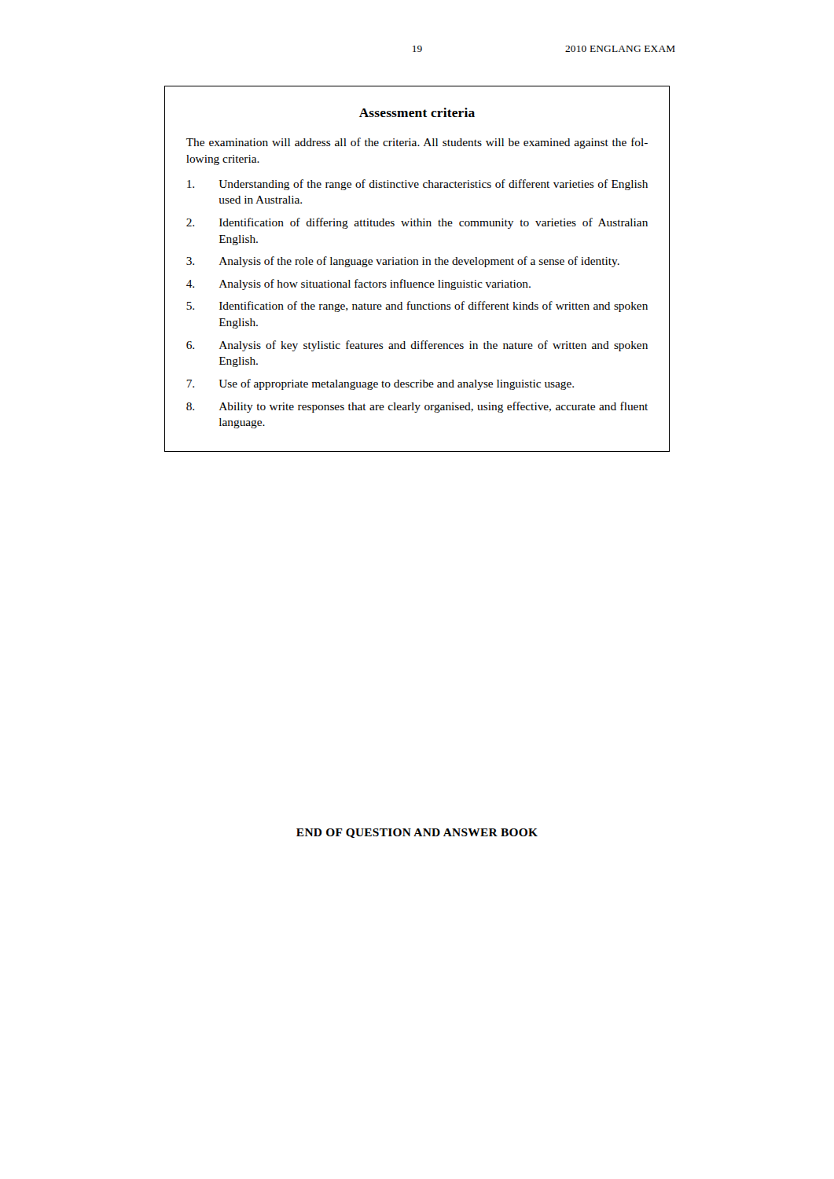19 2010 ENGLANG EXAM
Assessment criteria
The examination will address all of the criteria. All students will be examined against the following criteria.
Understanding of the range of distinctive characteristics of different varieties of English used in Australia.
Identification of differing attitudes within the community to varieties of Australian English.
Analysis of the role of language variation in the development of a sense of identity.
Analysis of how situational factors influence linguistic variation.
Identification of the range, nature and functions of different kinds of written and spoken English.
Analysis of key stylistic features and differences in the nature of written and spoken English.
Use of appropriate metalanguage to describe and analyse linguistic usage.
Ability to write responses that are clearly organised, using effective, accurate and fluent language.
END OF QUESTION AND ANSWER BOOK